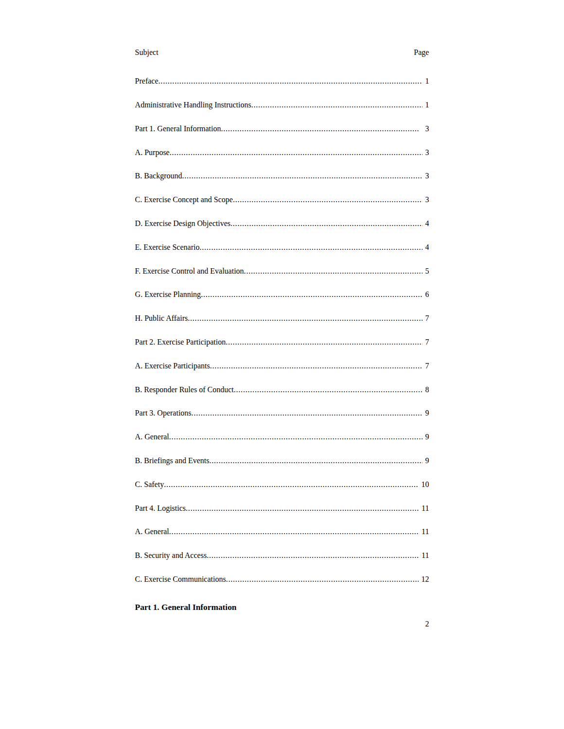Subject Page
Preface .......................................................................................................................... 1
Administrative Handling Instructions ................................................................................... 1
Part 1. General Information ..................................................................................... 3
A. Purpose ..................................................................................................................... 3
B. Background .............................................................................................................. 3
C. Exercise Concept and Scope ............................................................................................ 3
D. Exercise Design Objectives .............................................................................................. 4
E. Exercise Scenario ............................................................................................................. 4
F. Exercise Control and Evaluation ....................................................................................... 5
G. Exercise Planning ........................................................................................................... 6
H. Public Affairs .............................................................................................................. 7
Part 2. Exercise Participation .............................................................................................. 7
A. Exercise Participants ..................................................................................................... 7
B. Responder Rules of Conduct ........................................................................................... 8
Part 3. Operations ................................................................................................................. 9
A. General ..................................................................................................................... 9
B. Briefings and Events ..................................................................................................... 9
C. Safety ............................................................................................................................. 10
Part 4. Logistics ................................................................................................................. 11
A. General ..................................................................................................................... 11
B. Security and Access ..................................................................................................... 11
C. Exercise Communications .............................................................................................. 12
Part 1. General Information
2